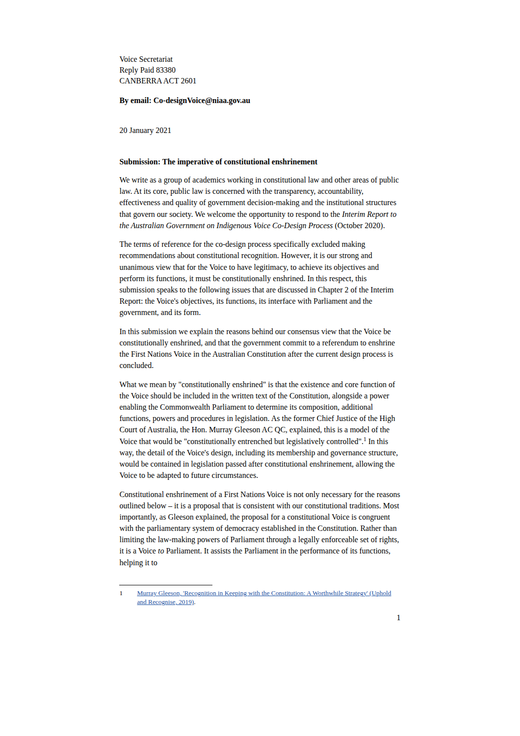Voice Secretariat
Reply Paid 83380
CANBERRA ACT 2601
By email: Co-designVoice@niaa.gov.au
20 January 2021
Submission: The imperative of constitutional enshrinement
We write as a group of academics working in constitutional law and other areas of public law. At its core, public law is concerned with the transparency, accountability, effectiveness and quality of government decision-making and the institutional structures that govern our society. We welcome the opportunity to respond to the Interim Report to the Australian Government on Indigenous Voice Co-Design Process (October 2020).
The terms of reference for the co-design process specifically excluded making recommendations about constitutional recognition. However, it is our strong and unanimous view that for the Voice to have legitimacy, to achieve its objectives and perform its functions, it must be constitutionally enshrined. In this respect, this submission speaks to the following issues that are discussed in Chapter 2 of the Interim Report: the Voice's objectives, its functions, its interface with Parliament and the government, and its form.
In this submission we explain the reasons behind our consensus view that the Voice be constitutionally enshrined, and that the government commit to a referendum to enshrine the First Nations Voice in the Australian Constitution after the current design process is concluded.
What we mean by "constitutionally enshrined" is that the existence and core function of the Voice should be included in the written text of the Constitution, alongside a power enabling the Commonwealth Parliament to determine its composition, additional functions, powers and procedures in legislation. As the former Chief Justice of the High Court of Australia, the Hon. Murray Gleeson AC QC, explained, this is a model of the Voice that would be "constitutionally entrenched but legislatively controlled".1 In this way, the detail of the Voice's design, including its membership and governance structure, would be contained in legislation passed after constitutional enshrinement, allowing the Voice to be adapted to future circumstances.
Constitutional enshrinement of a First Nations Voice is not only necessary for the reasons outlined below – it is a proposal that is consistent with our constitutional traditions. Most importantly, as Gleeson explained, the proposal for a constitutional Voice is congruent with the parliamentary system of democracy established in the Constitution. Rather than limiting the law-making powers of Parliament through a legally enforceable set of rights, it is a Voice to Parliament. It assists the Parliament in the performance of its functions, helping it to
1 Murray Gleeson, 'Recognition in Keeping with the Constitution: A Worthwhile Strategy' (Uphold and Recognise, 2019).
1